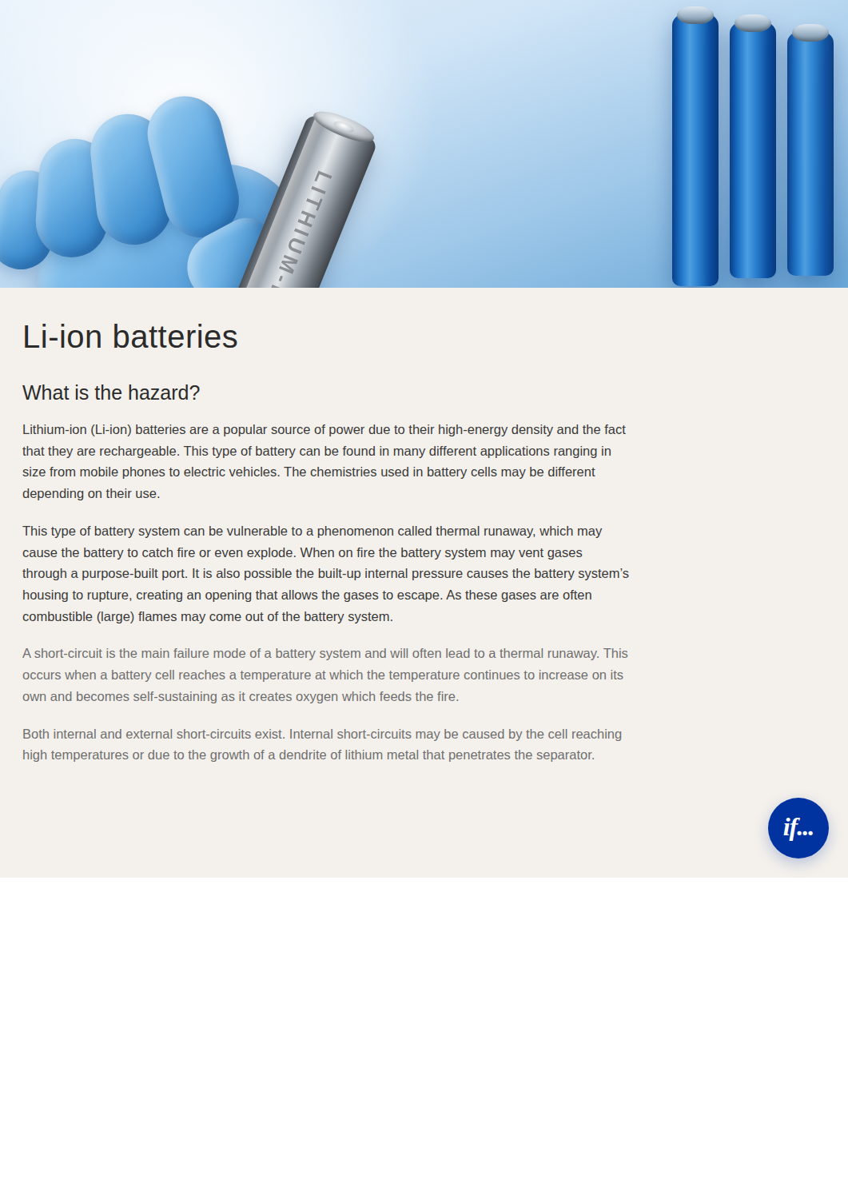LITHIUM-ION
Li-ion batteries
What is the hazard?
Lithium-ion (Li-ion) batteries are a popular source of power due to their high-energy density and the fact that they are rechargeable. This type of battery can be found in many different applications ranging in size from mobile phones to electric vehicles. The chemistries used in battery cells may be different depending on their use.
This type of battery system can be vulnerable to a phenomenon called thermal runaway, which may cause the battery to catch fire or even explode. When on fire the battery system may vent gases through a purpose-built port. It is also possible the built-up internal pressure causes the battery system’s housing to rupture, creating an opening that allows the gases to escape. As these gases are often combustible (large) flames may come out of the battery system.
A short-circuit is the main failure mode of a battery system and will often lead to a thermal runaway. This occurs when a battery cell reaches a temperature at which the temperature continues to increase on its own and becomes self-sustaining as it creates oxygen which feeds the fire.
Both internal and external short-circuits exist. Internal short-circuits may be caused by the cell reaching high temperatures or due to the growth of a dendrite of lithium metal that penetrates the separator.
if...